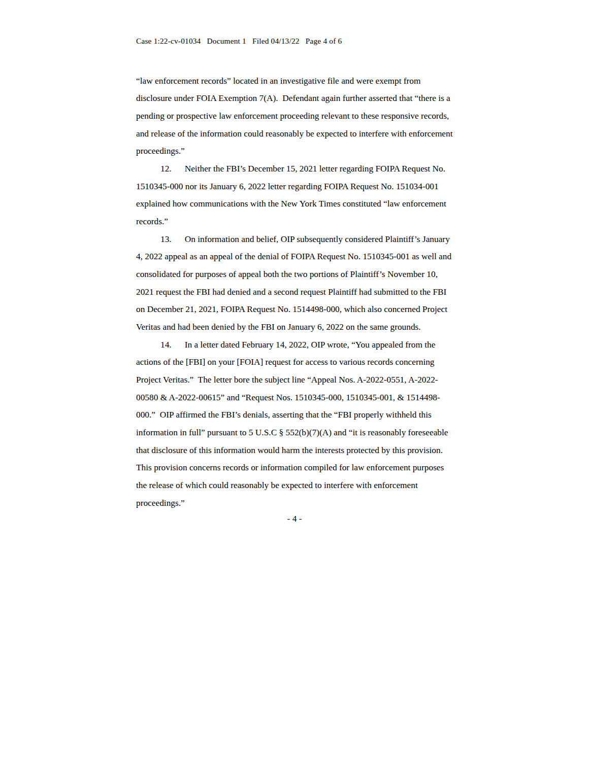Case 1:22-cv-01034 Document 1 Filed 04/13/22 Page 4 of 6
“law enforcement records” located in an investigative file and were exempt from disclosure under FOIA Exemption 7(A). Defendant again further asserted that “there is a pending or prospective law enforcement proceeding relevant to these responsive records, and release of the information could reasonably be expected to interfere with enforcement proceedings.”
12. Neither the FBI’s December 15, 2021 letter regarding FOIPA Request No. 1510345-000 nor its January 6, 2022 letter regarding FOIPA Request No. 151034-001 explained how communications with the New York Times constituted “law enforcement records.”
13. On information and belief, OIP subsequently considered Plaintiff’s January 4, 2022 appeal as an appeal of the denial of FOIPA Request No. 1510345-001 as well and consolidated for purposes of appeal both the two portions of Plaintiff’s November 10, 2021 request the FBI had denied and a second request Plaintiff had submitted to the FBI on December 21, 2021, FOIPA Request No. 1514498-000, which also concerned Project Veritas and had been denied by the FBI on January 6, 2022 on the same grounds.
14. In a letter dated February 14, 2022, OIP wrote, “You appealed from the actions of the [FBI] on your [FOIA] request for access to various records concerning Project Veritas.” The letter bore the subject line “Appeal Nos. A-2022-0551, A-2022-00580 & A-2022-00615” and “Request Nos. 1510345-000, 1510345-001, & 1514498-000.” OIP affirmed the FBI’s denials, asserting that the “FBI properly withheld this information in full” pursuant to 5 U.S.C § 552(b)(7)(A) and “it is reasonably foreseeable that disclosure of this information would harm the interests protected by this provision. This provision concerns records or information compiled for law enforcement purposes the release of which could reasonably be expected to interfere with enforcement proceedings.”
- 4 -